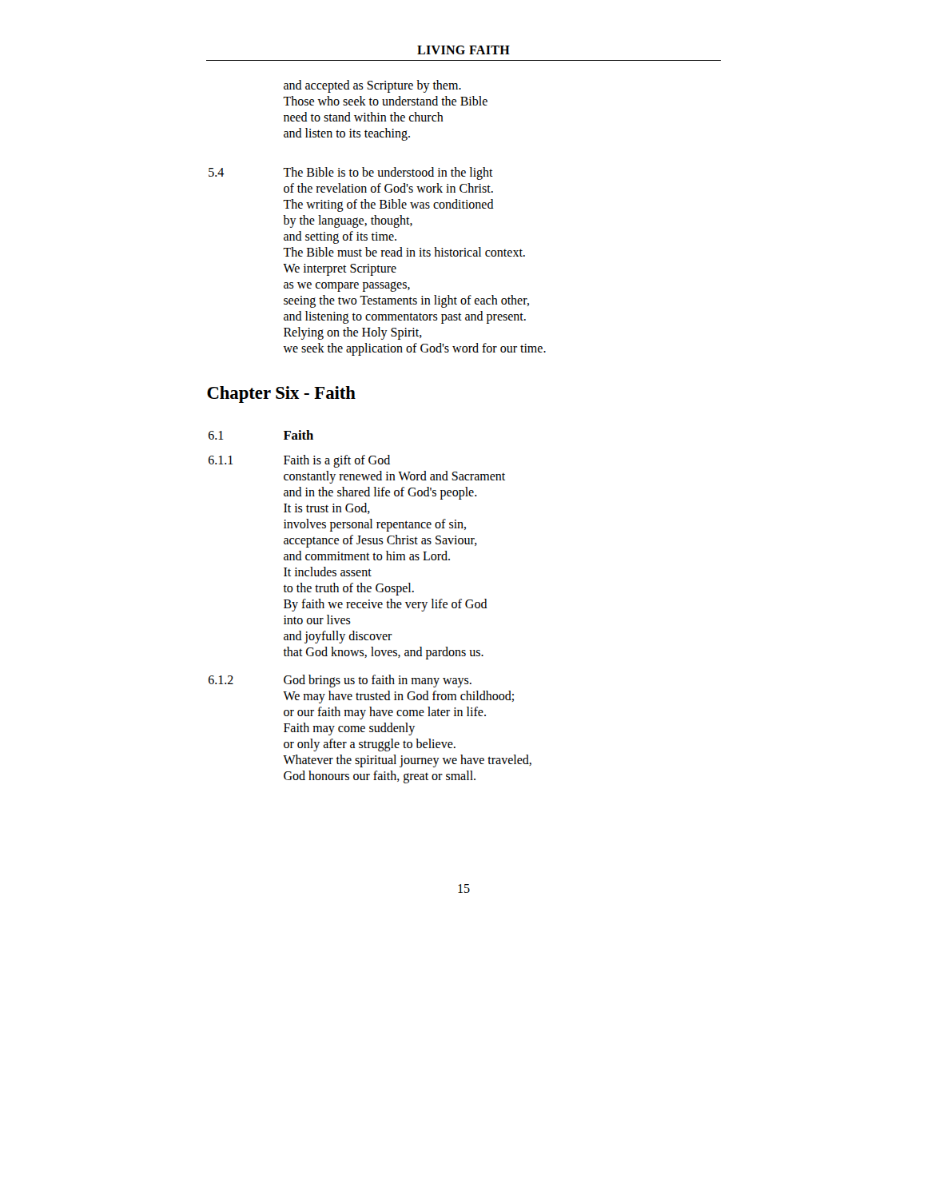LIVING FAITH
and accepted as Scripture by them. Those who seek to understand the Bible need to stand within the church and listen to its teaching.
5.4
The Bible is to be understood in the light of the revelation of God's work in Christ. The writing of the Bible was conditioned by the language, thought, and setting of its time. The Bible must be read in its historical context. We interpret Scripture as we compare passages, seeing the two Testaments in light of each other, and listening to commentators past and present. Relying on the Holy Spirit, we seek the application of God's word for our time.
Chapter Six - Faith
6.1
Faith
6.1.1
Faith is a gift of God constantly renewed in Word and Sacrament and in the shared life of God's people. It is trust in God, involves personal repentance of sin, acceptance of Jesus Christ as Saviour, and commitment to him as Lord. It includes assent to the truth of the Gospel. By faith we receive the very life of God into our lives and joyfully discover that God knows, loves, and pardons us.
6.1.2
God brings us to faith in many ways. We may have trusted in God from childhood; or our faith may have come later in life. Faith may come suddenly or only after a struggle to believe. Whatever the spiritual journey we have traveled, God honours our faith, great or small.
15